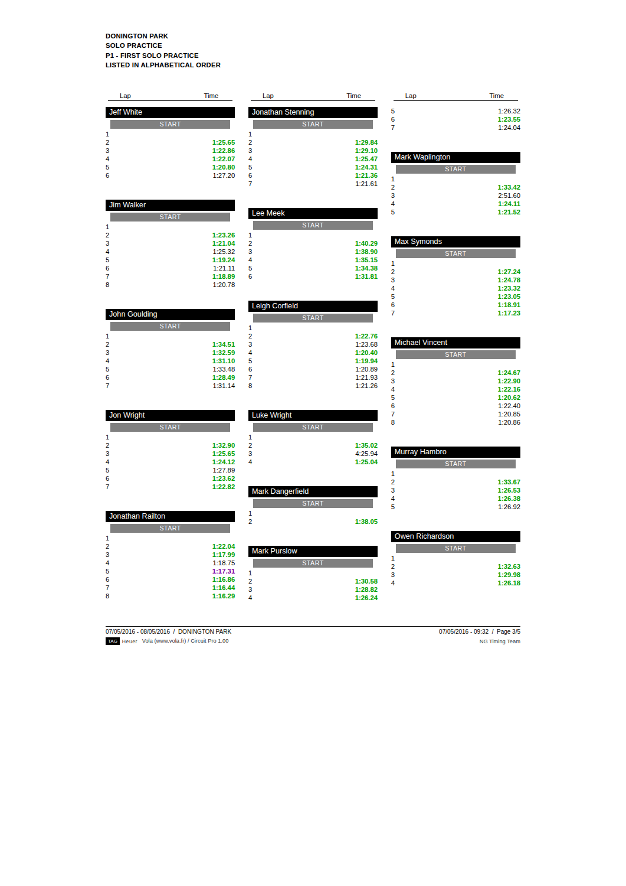DONINGTON PARK
SOLO PRACTICE
P1 - FIRST SOLO PRACTICE
LISTED IN ALPHABETICAL ORDER
Lap Time
Jeff White
START
| 1 | |
| 2 | 1:25.65 |
| 3 | 1:22.86 |
| 4 | 1:22.07 |
| 5 | 1:20.80 |
| 6 | 1:27.20 |
Jim Walker
START
| 1 | |
| 2 | 1:23.26 |
| 3 | 1:21.04 |
| 4 | 1:25.32 |
| 5 | 1:19.24 |
| 6 | 1:21.11 |
| 7 | 1:18.89 |
| 8 | 1:20.78 |
John Goulding
START
| 1 | |
| 2 | 1:34.51 |
| 3 | 1:32.59 |
| 4 | 1:31.10 |
| 5 | 1:33.48 |
| 6 | 1:28.49 |
| 7 | 1:31.14 |
Jon Wright
START
| 1 | |
| 2 | 1:32.90 |
| 3 | 1:25.65 |
| 4 | 1:24.12 |
| 5 | 1:27.89 |
| 6 | 1:23.62 |
| 7 | 1:22.82 |
Jonathan Railton
START
| 1 | |
| 2 | 1:22.04 |
| 3 | 1:17.99 |
| 4 | 1:18.75 |
| 5 | 1:17.31 |
| 6 | 1:16.86 |
| 7 | 1:16.44 |
| 8 | 1:16.29 |
Lap Time
Jonathan Stenning
START
| 1 | |
| 2 | 1:29.84 |
| 3 | 1:29.10 |
| 4 | 1:25.47 |
| 5 | 1:24.31 |
| 6 | 1:21.36 |
| 7 | 1:21.61 |
Lee Meek
START
| 1 | |
| 2 | 1:40.29 |
| 3 | 1:38.90 |
| 4 | 1:35.15 |
| 5 | 1:34.38 |
| 6 | 1:31.81 |
Leigh Corfield
START
| 1 | |
| 2 | 1:22.76 |
| 3 | 1:23.68 |
| 4 | 1:20.40 |
| 5 | 1:19.94 |
| 6 | 1:20.89 |
| 7 | 1:21.93 |
| 8 | 1:21.26 |
Luke Wright
START
| 1 | |
| 2 | 1:35.02 |
| 3 | 4:25.94 |
| 4 | 1:25.04 |
Mark Dangerfield
START
| 1 | |
| 2 | 1:38.05 |
Mark Purslow
START
| 1 | |
| 2 | 1:30.58 |
| 3 | 1:28.82 |
| 4 | 1:26.24 |
Lap Time
| 5 | 1:26.32 |
| 6 | 1:23.55 |
| 7 | 1:24.04 |
Mark Waplington
START
| 1 | |
| 2 | 1:33.42 |
| 3 | 2:51.60 |
| 4 | 1:24.11 |
| 5 | 1:21.52 |
Max Symonds
START
| 1 | |
| 2 | 1:27.24 |
| 3 | 1:24.78 |
| 4 | 1:23.32 |
| 5 | 1:23.05 |
| 6 | 1:18.91 |
| 7 | 1:17.23 |
Michael Vincent
START
| 1 | |
| 2 | 1:24.67 |
| 3 | 1:22.90 |
| 4 | 1:22.16 |
| 5 | 1:20.62 |
| 6 | 1:22.40 |
| 7 | 1:20.85 |
| 8 | 1:20.86 |
Murray Hambro
START
| 1 | |
| 2 | 1:33.67 |
| 3 | 1:26.53 |
| 4 | 1:26.38 |
| 5 | 1:26.92 |
Owen Richardson
START
| 1 | |
| 2 | 1:32.63 |
| 3 | 1:29.98 |
| 4 | 1:26.18 |
07/05/2016 - 08/05/2016 / DONINGTON PARK 07/05/2016 - 09:32 / Page 3/5
TAG Heuer Vola (www.vola.fr) / Circuit Pro 1.00 NG Timing Team